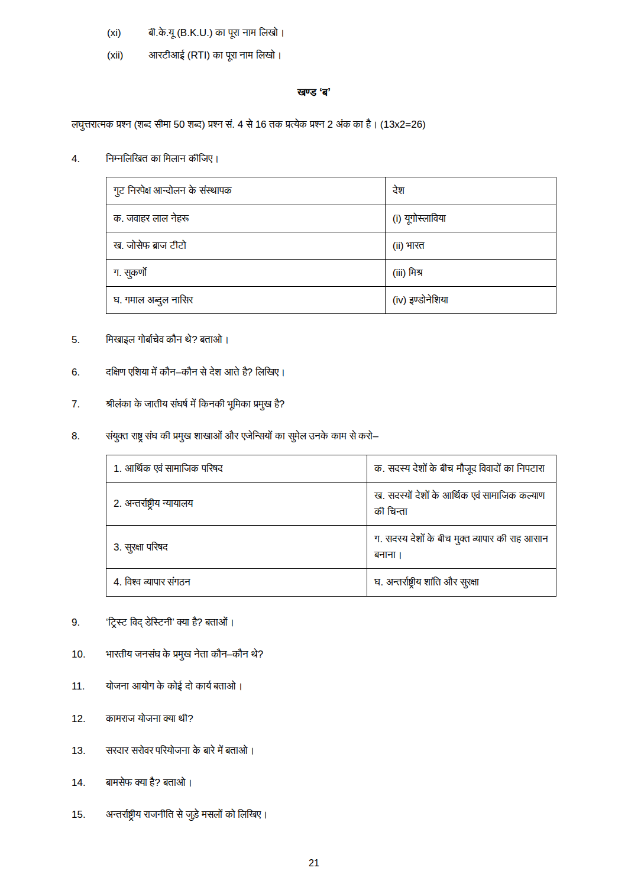(xi) बी.के.यू (B.K.U.) का पूरा नाम लिखो।
(xii) आरटीआई (RTI) का पूरा नाम लिखो।
खण्ड ‘ब’
लघुत्तरात्मक प्रश्न (शब्द सीमा 50 शब्द) प्रश्न सं. 4 से 16 तक प्रत्येक प्रश्न 2 अंक का है। (13x2=26)
निम्नलिखित का मिलान कीजिए।
| गुट निरपेक्ष आन्दोलन के संस्थापक | देश |
| क. जवाहर लाल नेहरू | (i) यूगोस्लाविया |
| ख. जोसेफ ब्राज टीटो | (ii) भारत |
| ग. सुकर्णो | (iii) मिश्र |
| घ. गमाल अब्दुल नासिर | (iv) इण्डोनेशिया |
मिखाइल गोर्बाचेव कौन थे? बताओ।
दक्षिण एशिया में कौन–कौन से देश आते है? लिखिए।
श्रीलंका के जातीय संघर्ष में किनकी भूमिका प्रमुख है?
संयुक्त राष्ट्र संघ की प्रमुख शाखाओं और एजेन्सियों का सुमेल उनके काम से करो–
| 1. आर्थिक एवं सामाजिक परिषद | क. सदस्य देशों के बीच मौजूद विवादों का निपटारा |
| 2. अन्तर्राष्ट्रीय न्यायालय | ख. सदस्यों देशों के आर्थिक एवं सामाजिक कल्याण की चिन्ता |
| 3. सुरक्षा परिषद | ग. सदस्य देशों के बीच मुक्त व्यापार की राह आसान बनाना। |
| 4. विश्व व्यापार संगठन | घ. अन्तर्राष्ट्रीय शांति और सुरक्षा |
‘ट्रिस्ट विद् डेस्टिनी’ क्या है? बताओं।
भारतीय जनसंघ के प्रमुख नेता कौन–कौन थे?
योजना आयोग के कोई दो कार्य बताओ।
कामराज योजना क्या थी?
सरदार सरोवर परियोजना के बारे में बताओ।
बामसेफ क्या है? बताओ।
अन्तर्राष्ट्रीय राजनीति से जुड़े मसलों को लिखिए।
21